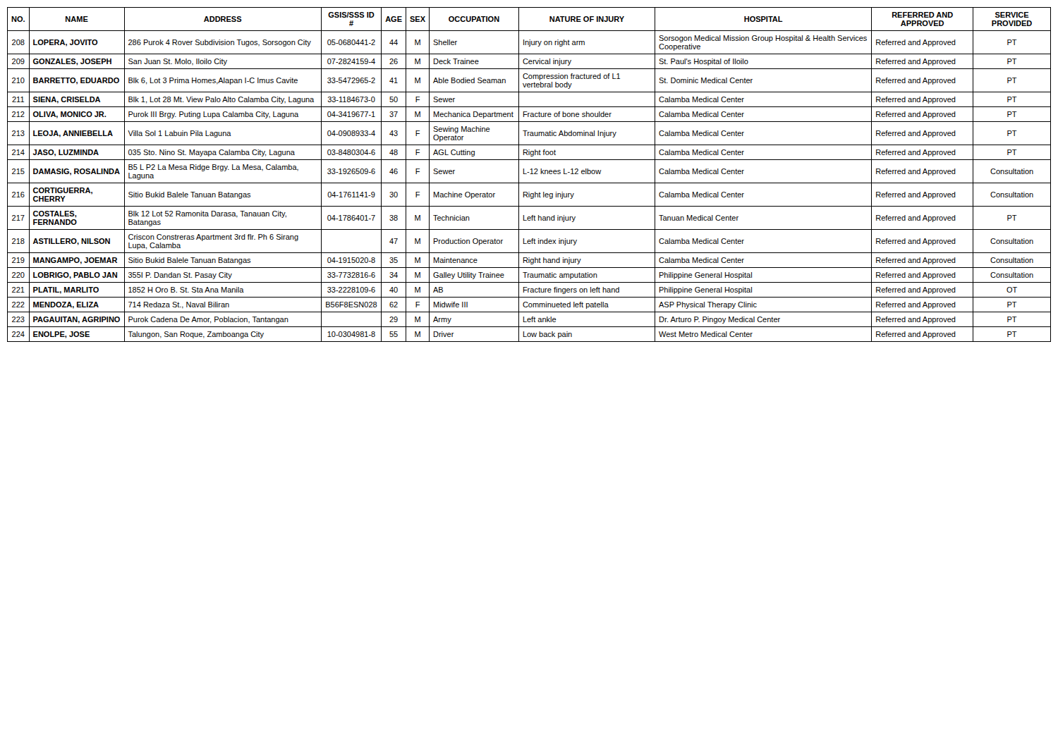| NO. | NAME | ADDRESS | GSIS/SSS ID # | AGE | SEX | OCCUPATION | NATURE OF INJURY | HOSPITAL | REFERRED AND APPROVED | SERVICE PROVIDED |
| --- | --- | --- | --- | --- | --- | --- | --- | --- | --- | --- |
| 208 | LOPERA, JOVITO | 286 Purok 4 Rover Subdivision Tugos, Sorsogon City | 05-0680441-2 | 44 | M | Sheller | Injury on right arm | Sorsogon Medical Mission Group Hospital & Health Services Cooperative | Referred and Approved | PT |
| 209 | GONZALES, JOSEPH | San Juan St. Molo, Iloilo City | 07-2824159-4 | 26 | M | Deck Trainee | Cervical injury | St. Paul's Hospital of Iloilo | Referred and Approved | PT |
| 210 | BARRETTO, EDUARDO | Blk 6, Lot 3 Prima Homes,Alapan I-C Imus Cavite | 33-5472965-2 | 41 | M | Able Bodied Seaman | Compression fractured of L1 vertebral body | St. Dominic Medical Center | Referred and Approved | PT |
| 211 | SIENA, CRISELDA | Blk 1, Lot 28 Mt. View Palo Alto Calamba City, Laguna | 33-1184673-0 | 50 | F | Sewer | | Calamba Medical Center | Referred and Approved | PT |
| 212 | OLIVA, MONICO JR. | Purok III Brgy. Puting Lupa Calamba City, Laguna | 04-3419677-1 | 37 | M | Mechanica Department | Fracture of bone shoulder | Calamba Medical Center | Referred and Approved | PT |
| 213 | LEOJA, ANNIEBELLA | Villa Sol 1 Labuin Pila Laguna | 04-0908933-4 | 43 | F | Sewing Machine Operator | Traumatic Abdominal Injury | Calamba Medical Center | Referred and Approved | PT |
| 214 | JASO, LUZMINDA | 035 Sto. Nino St. Mayapa Calamba City, Laguna | 03-8480304-6 | 48 | F | AGL Cutting | Right foot | Calamba Medical Center | Referred and Approved | PT |
| 215 | DAMASIG, ROSALINDA | B5 L P2 La Mesa Ridge Brgy. La Mesa, Calamba, Laguna | 33-1926509-6 | 46 | F | Sewer | L-12 knees L-12 elbow | Calamba Medical Center | Referred and Approved | Consultation |
| 216 | CORTIGUERRA, CHERRY | Sitio Bukid Balele Tanuan Batangas | 04-1761141-9 | 30 | F | Machine Operator | Right leg injury | Calamba Medical Center | Referred and Approved | Consultation |
| 217 | COSTALES, FERNANDO | Blk 12 Lot 52 Ramonita Darasa, Tanauan City, Batangas | 04-1786401-7 | 38 | M | Technician | Left hand injury | Tanuan Medical Center | Referred and Approved | PT |
| 218 | ASTILLERO, NILSON | Criscon Constreras Apartment 3rd flr. Ph 6 Sirang Lupa, Calamba | | 47 | M | Production Operator | Left index injury | Calamba Medical Center | Referred and Approved | Consultation |
| 219 | MANGAMPO, JOEMAR | Sitio Bukid Balele Tanuan Batangas | 04-1915020-8 | 35 | M | Maintenance | Right hand injury | Calamba Medical Center | Referred and Approved | Consultation |
| 220 | LOBRIGO, PABLO JAN | 355I P. Dandan St. Pasay City | 33-7732816-6 | 34 | M | Galley Utility Trainee | Traumatic amputation | Philippine General Hospital | Referred and Approved | Consultation |
| 221 | PLATIL, MARLITO | 1852 H Oro B. St. Sta Ana Manila | 33-2228109-6 | 40 | M | AB | Fracture fingers on left hand | Philippine General Hospital | Referred and Approved | OT |
| 222 | MENDOZA, ELIZA | 714 Redaza St., Naval Biliran | B56F8ESN028 | 62 | F | Midwife III | Comminueted left patella | ASP Physical Therapy Clinic | Referred and Approved | PT |
| 223 | PAGAUITAN, AGRIPINO | Purok Cadena De Amor, Poblacion, Tantangan | | 29 | M | Army | Left ankle | Dr. Arturo P. Pingoy Medical Center | Referred and Approved | PT |
| 224 | ENOLPE, JOSE | Talungon, San Roque, Zamboanga City | 10-0304981-8 | 55 | M | Driver | Low back pain | West Metro Medical Center | Referred and Approved | PT |